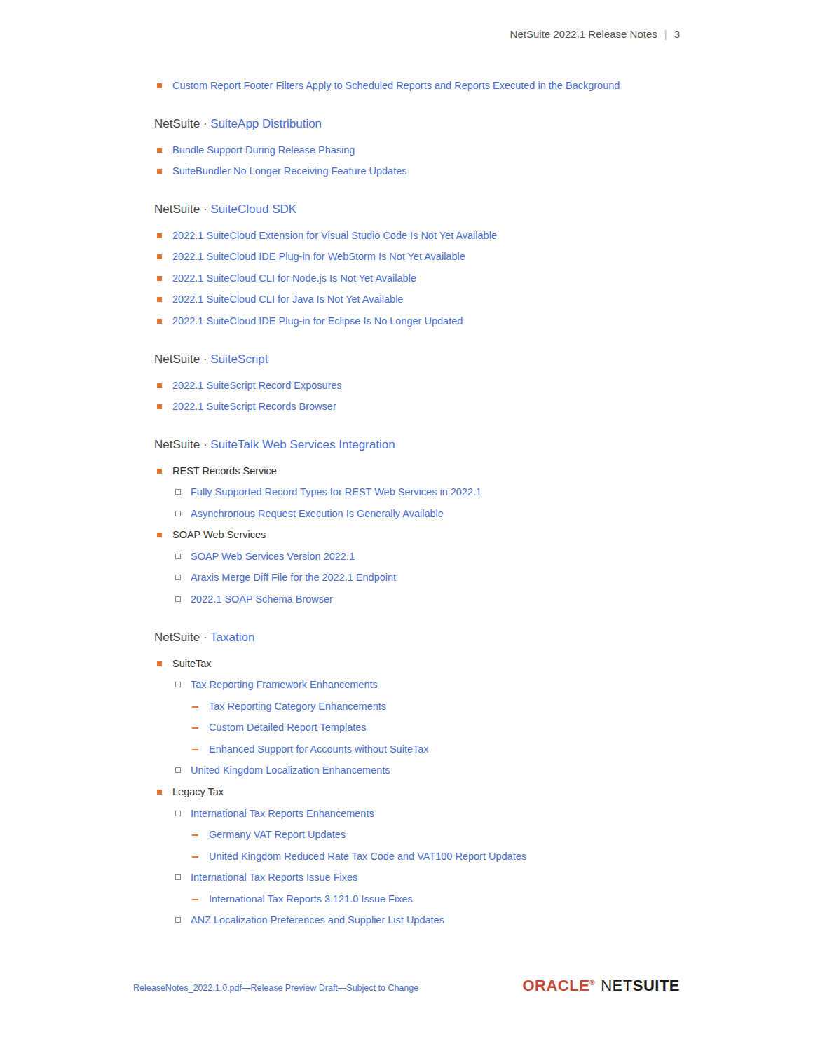NetSuite 2022.1 Release Notes|3
Custom Report Footer Filters Apply to Scheduled Reports and Reports Executed in the Background
NetSuite · SuiteApp Distribution
Bundle Support During Release Phasing
SuiteBundler No Longer Receiving Feature Updates
NetSuite · SuiteCloud SDK
2022.1 SuiteCloud Extension for Visual Studio Code Is Not Yet Available
2022.1 SuiteCloud IDE Plug-in for WebStorm Is Not Yet Available
2022.1 SuiteCloud CLI for Node.js Is Not Yet Available
2022.1 SuiteCloud CLI for Java Is Not Yet Available
2022.1 SuiteCloud IDE Plug-in for Eclipse Is No Longer Updated
NetSuite · SuiteScript
2022.1 SuiteScript Record Exposures
2022.1 SuiteScript Records Browser
NetSuite · SuiteTalk Web Services Integration
REST Records Service
Fully Supported Record Types for REST Web Services in 2022.1
Asynchronous Request Execution Is Generally Available
SOAP Web Services
SOAP Web Services Version 2022.1
Araxis Merge Diff File for the 2022.1 Endpoint
2022.1 SOAP Schema Browser
NetSuite · Taxation
SuiteTax
Tax Reporting Framework Enhancements
Tax Reporting Category Enhancements
Custom Detailed Report Templates
Enhanced Support for Accounts without SuiteTax
United Kingdom Localization Enhancements
Legacy Tax
International Tax Reports Enhancements
Germany VAT Report Updates
United Kingdom Reduced Rate Tax Code and VAT100 Report Updates
International Tax Reports Issue Fixes
International Tax Reports 3.121.0 Issue Fixes
ANZ Localization Preferences and Supplier List Updates
ReleaseNotes_2022.1.0.pdf—Release Preview Draft—Subject to Change
ORACLE®NETSUITE